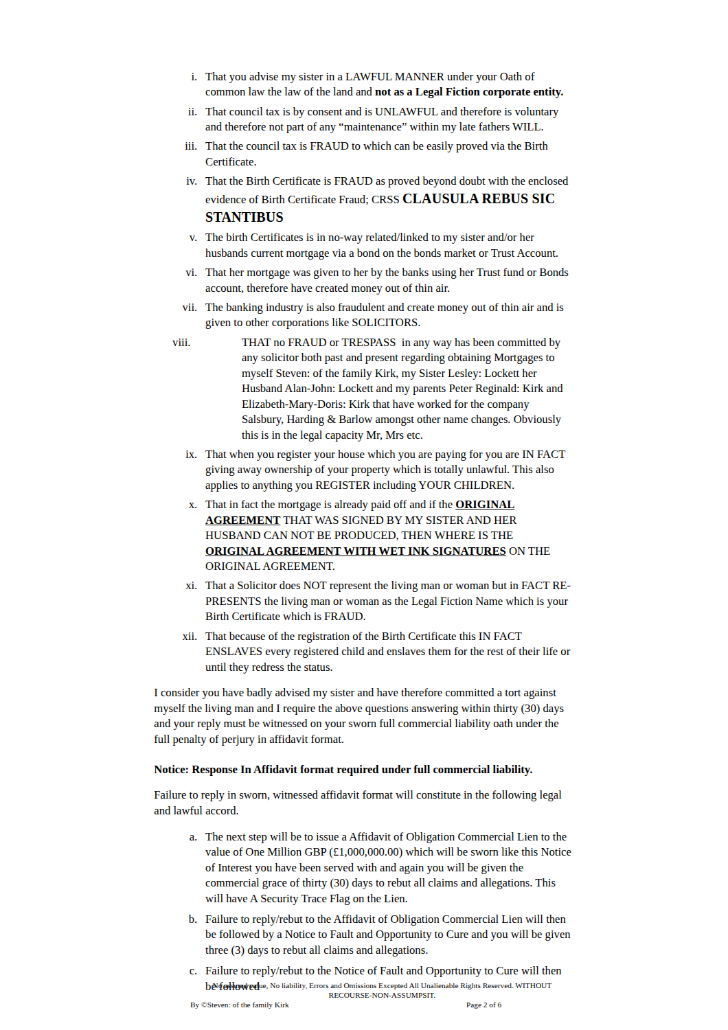That you advise my sister in a LAWFUL MANNER under your Oath of common law the law of the land and not as a Legal Fiction corporate entity.
That council tax is by consent and is UNLAWFUL and therefore is voluntary and therefore not part of any “maintenance” within my late fathers WILL.
That the council tax is FRAUD to which can be easily proved via the Birth Certificate.
That the Birth Certificate is FRAUD as proved beyond doubt with the enclosed evidence of Birth Certificate Fraud; CRSS CLAUSULA REBUS SIC STANTIBUS
The birth Certificates is in no-way related/linked to my sister and/or her husbands current mortgage via a bond on the bonds market or Trust Account.
That her mortgage was given to her by the banks using her Trust fund or Bonds account, therefore have created money out of thin air.
The banking industry is also fraudulent and create money out of thin air and is given to other corporations like SOLICITORS.
THAT no FRAUD or TRESPASS in any way has been committed by any solicitor both past and present regarding obtaining Mortgages to myself Steven: of the family Kirk, my Sister Lesley: Lockett her Husband Alan-John: Lockett and my parents Peter Reginald: Kirk and Elizabeth-Mary-Doris: Kirk that have worked for the company Salsbury, Harding & Barlow amongst other name changes. Obviously this is in the legal capacity Mr, Mrs etc.
That when you register your house which you are paying for you are IN FACT giving away ownership of your property which is totally unlawful. This also applies to anything you REGISTER including YOUR CHILDREN.
That in fact the mortgage is already paid off and if the ORIGINAL AGREEMENT THAT WAS SIGNED BY MY SISTER AND HER HUSBAND CAN NOT BE PRODUCED, THEN WHERE IS THE ORIGINAL AGREEMENT WITH WET INK SIGNATURES ON THE ORIGINAL AGREEMENT.
That a Solicitor does NOT represent the living man or woman but in FACT RE-PRESENTS the living man or woman as the Legal Fiction Name which is your Birth Certificate which is FRAUD.
That because of the registration of the Birth Certificate this IN FACT ENSLAVES every registered child and enslaves them for the rest of their life or until they redress the status.
I consider you have badly advised my sister and have therefore committed a tort against myself the living man and I require the above questions answering within thirty (30) days and your reply must be witnessed on your sworn full commercial liability oath under the full penalty of perjury in affidavit format.
Notice: Response In Affidavit format required under full commercial liability.
Failure to reply in sworn, witnessed affidavit format will constitute in the following legal and lawful accord.
The next step will be to issue a Affidavit of Obligation Commercial Lien to the value of One Million GBP (£1,000,000.00) which will be sworn like this Notice of Interest you have been served with and again you will be given the commercial grace of thirty (30) days to rebut all claims and allegations. This will have A Security Trace Flag on the Lien.
Failure to reply/rebut to the Affidavit of Obligation Commercial Lien will then be followed by a Notice to Fault and Opportunity to Cure and you will be given three (3) days to rebut all claims and allegations.
Failure to reply/rebut to the Notice of Fault and Opportunity to Cure will then be followed
No assured value, No liability, Errors and Omissions Excepted All Unalienable Rights Reserved. WITHOUT RECOURSE-NON-ASSUMPSIT.
By ©Steven: of the family Kirk Page 2 of 6